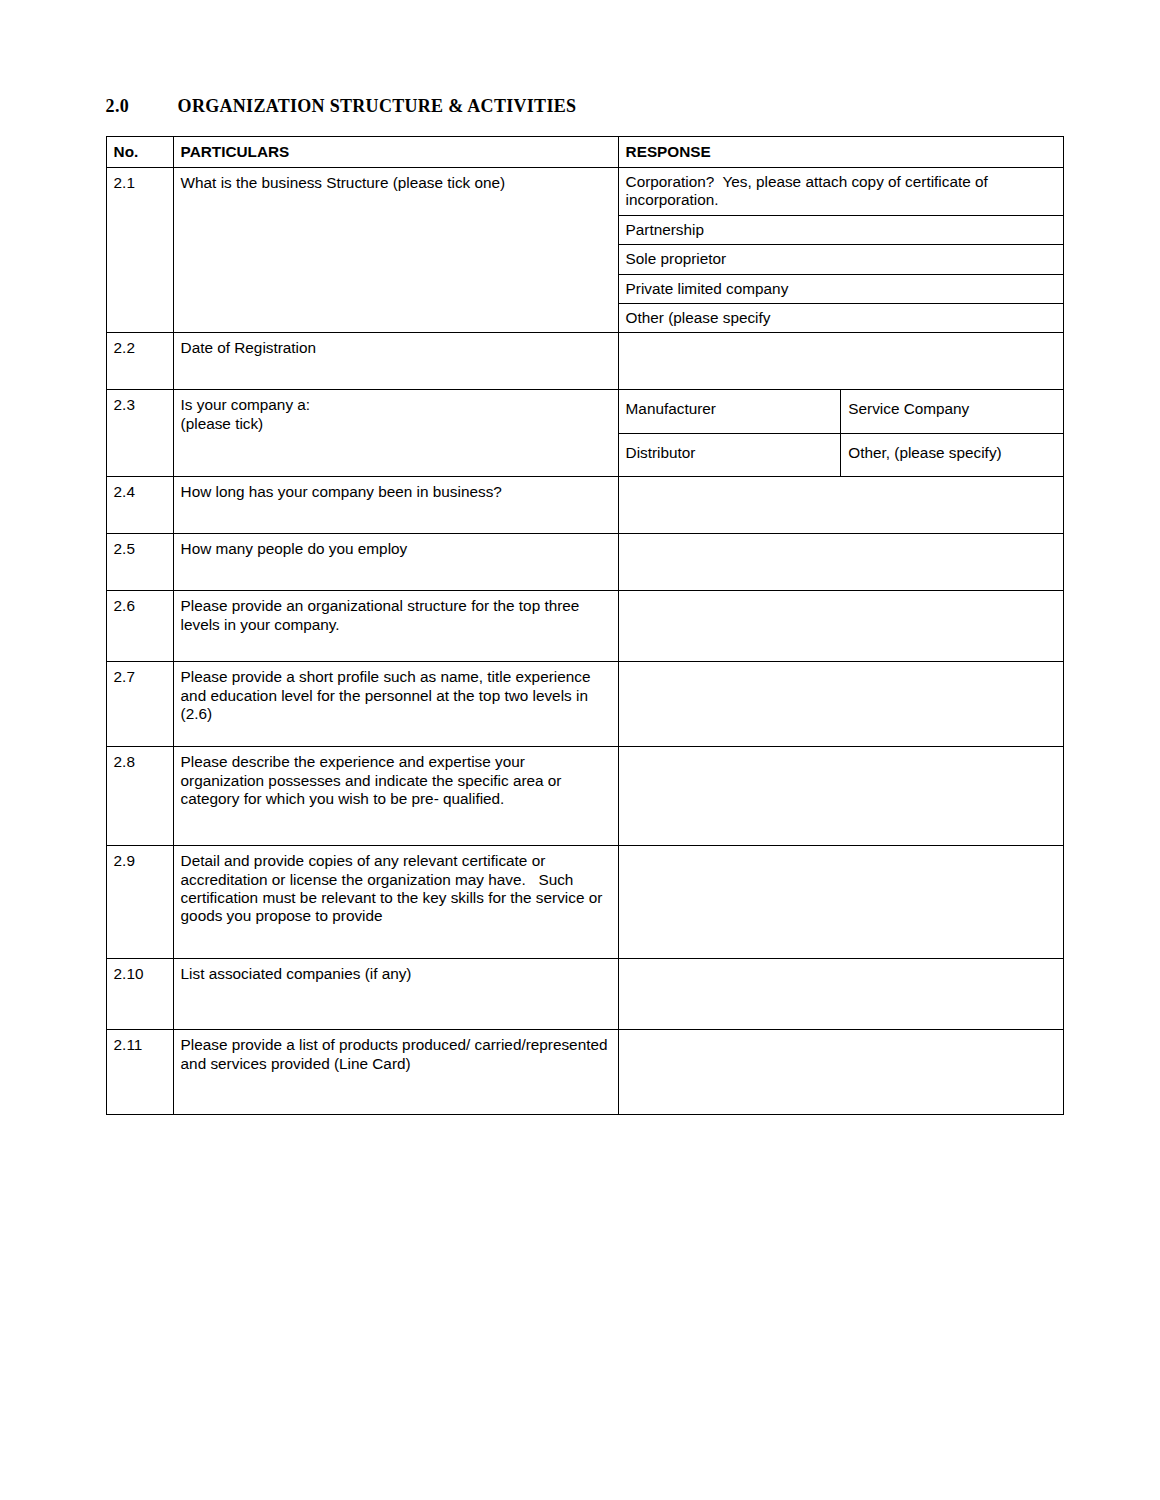2.0 ORGANIZATION STRUCTURE & ACTIVITIES
| No. | PARTICULARS | RESPONSE |
| --- | --- | --- |
| 2.1 | What is the business Structure (please tick one) | / Corporation? Yes, please attach copy of certificate of incorporation. / / Partnership / / Sole proprietor / / Private limited company / / Other (please specify / |
| 2.2 | Date of Registration | |
| 2.3 | Is your company a: (please tick) | / Manufacturer / Service Company / / Distributor / Other, (please specify) / |
| 2.4 | How long has your company been in business? | |
| 2.5 | How many people do you employ | |
| 2.6 | Please provide an organizational structure for the top three levels in your company. | |
| 2.7 | Please provide a short profile such as name, title experience and education level for the personnel at the top two levels in (2.6) | |
| 2.8 | Please describe the experience and expertise your organization possesses and indicate the specific area or category for which you wish to be pre- qualified. | |
| 2.9 | Detail and provide copies of any relevant certificate or accreditation or license the organization may have. Such certification must be relevant to the key skills for the service or goods you propose to provide | |
| 2.10 | List associated companies (if any) | |
| 2.11 | Please provide a list of products produced/ carried/represented and services provided (Line Card) | |